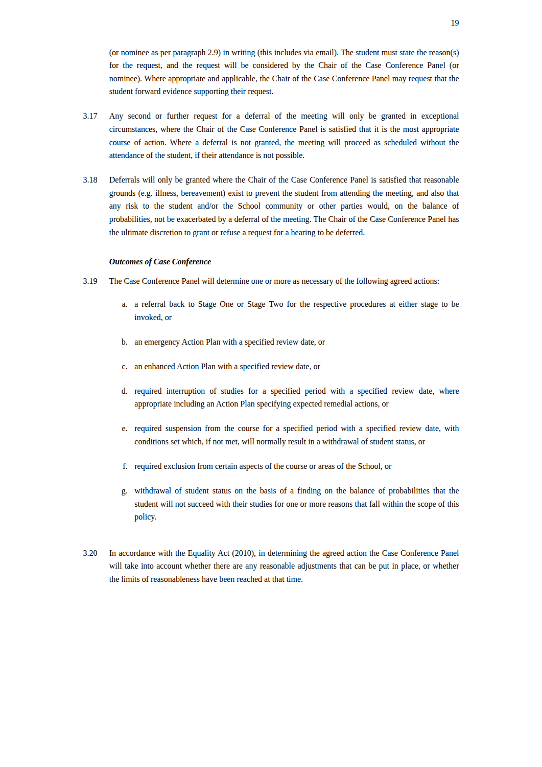19
(or nominee as per paragraph 2.9) in writing (this includes via email). The student must state the reason(s) for the request, and the request will be considered by the Chair of the Case Conference Panel (or nominee). Where appropriate and applicable, the Chair of the Case Conference Panel may request that the student forward evidence supporting their request.
3.17
Any second or further request for a deferral of the meeting will only be granted in exceptional circumstances, where the Chair of the Case Conference Panel is satisfied that it is the most appropriate course of action. Where a deferral is not granted, the meeting will proceed as scheduled without the attendance of the student, if their attendance is not possible.
3.18
Deferrals will only be granted where the Chair of the Case Conference Panel is satisfied that reasonable grounds (e.g. illness, bereavement) exist to prevent the student from attending the meeting, and also that any risk to the student and/or the School community or other parties would, on the balance of probabilities, not be exacerbated by a deferral of the meeting. The Chair of the Case Conference Panel has the ultimate discretion to grant or refuse a request for a hearing to be deferred.
Outcomes of Case Conference
3.19
The Case Conference Panel will determine one or more as necessary of the following agreed actions:
a referral back to Stage One or Stage Two for the respective procedures at either stage to be invoked, or
an emergency Action Plan with a specified review date, or
an enhanced Action Plan with a specified review date, or
required interruption of studies for a specified period with a specified review date, where appropriate including an Action Plan specifying expected remedial actions, or
required suspension from the course for a specified period with a specified review date, with conditions set which, if not met, will normally result in a withdrawal of student status, or
required exclusion from certain aspects of the course or areas of the School, or
withdrawal of student status on the basis of a finding on the balance of probabilities that the student will not succeed with their studies for one or more reasons that fall within the scope of this policy.
3.20
In accordance with the Equality Act (2010), in determining the agreed action the Case Conference Panel will take into account whether there are any reasonable adjustments that can be put in place, or whether the limits of reasonableness have been reached at that time.